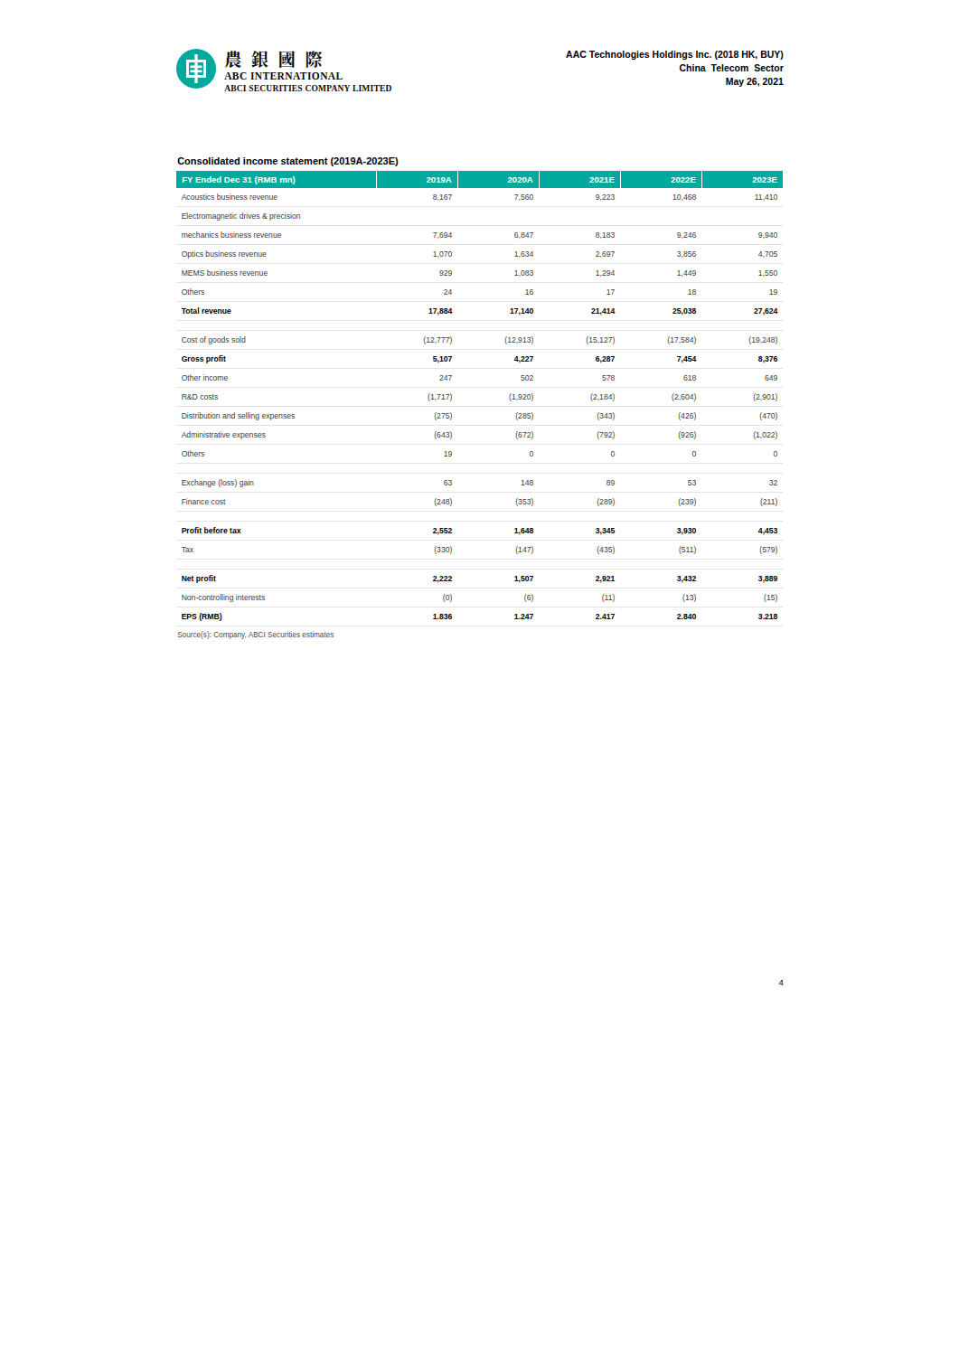農 銀 國 際
ABC INTERNATIONAL
ABCI SECURITIES COMPANY LIMITED
AAC Technologies Holdings Inc. (2018 HK, BUY)
China Telecom Sector
May 26, 2021
Consolidated income statement (2019A-2023E)
| FY Ended Dec 31 (RMB mn) | 2019A | 2020A | 2021E | 2022E | 2023E |
| --- | --- | --- | --- | --- | --- |
| Acoustics business revenue | 8,167 | 7,560 | 9,223 | 10,468 | 11,410 |
| Electromagnetic drives & precision | | | | | |
| mechanics business revenue | 7,694 | 6,847 | 8,183 | 9,246 | 9,940 |
| Optics business revenue | 1,070 | 1,634 | 2,697 | 3,856 | 4,705 |
| MEMS business revenue | 929 | 1,083 | 1,294 | 1,449 | 1,550 |
| Others | 24 | 16 | 17 | 18 | 19 |
| Total revenue | 17,884 | 17,140 | 21,414 | 25,038 | 27,624 |
| Cost of goods sold | (12,777) | (12,913) | (15,127) | (17,584) | (19,248) |
| Gross profit | 5,107 | 4,227 | 6,287 | 7,454 | 8,376 |
| Other income | 247 | 502 | 578 | 618 | 649 |
| R&D costs | (1,717) | (1,920) | (2,184) | (2,604) | (2,901) |
| Distribution and selling expenses | (275) | (285) | (343) | (426) | (470) |
| Administrative expenses | (643) | (672) | (792) | (926) | (1,022) |
| Others | 19 | 0 | 0 | 0 | 0 |
| Exchange (loss) gain | 63 | 148 | 89 | 53 | 32 |
| Finance cost | (248) | (353) | (289) | (239) | (211) |
| Profit before tax | 2,552 | 1,648 | 3,345 | 3,930 | 4,453 |
| Tax | (330) | (147) | (435) | (511) | (579) |
| Net profit | 2,222 | 1,507 | 2,921 | 3,432 | 3,889 |
| Non-controlling interests | (0) | (6) | (11) | (13) | (15) |
| EPS (RMB) | 1.836 | 1.247 | 2.417 | 2.840 | 3.218 |
Source(s): Company, ABCI Securities estimates
4